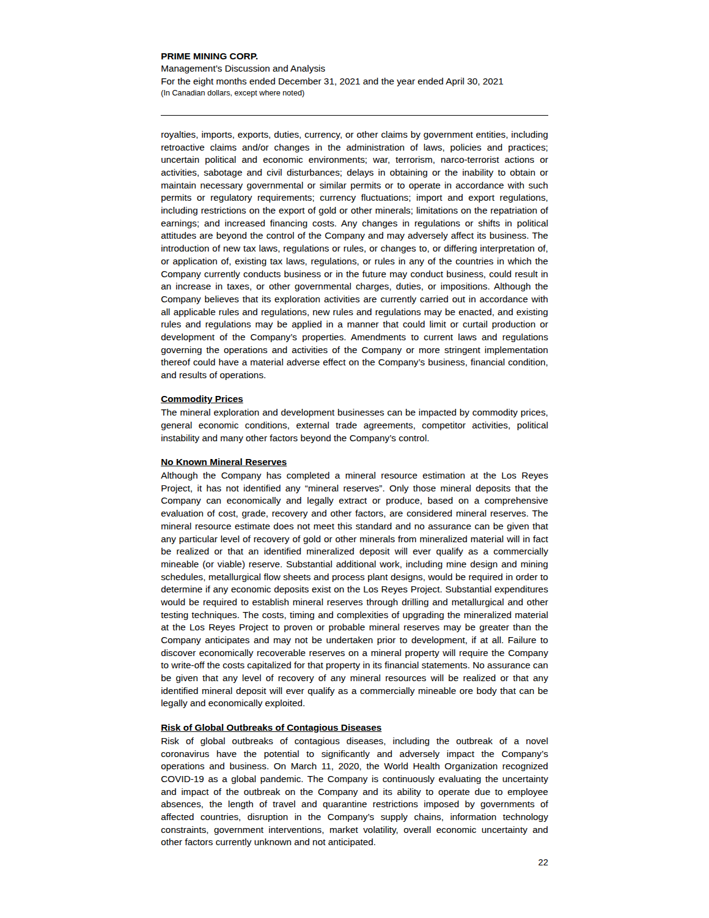PRIME MINING CORP.
Management’s Discussion and Analysis
For the eight months ended December 31, 2021 and the year ended April 30, 2021
(In Canadian dollars, except where noted)
royalties, imports, exports, duties, currency, or other claims by government entities, including retroactive claims and/or changes in the administration of laws, policies and practices; uncertain political and economic environments; war, terrorism, narco-terrorist actions or activities, sabotage and civil disturbances; delays in obtaining or the inability to obtain or maintain necessary governmental or similar permits or to operate in accordance with such permits or regulatory requirements; currency fluctuations; import and export regulations, including restrictions on the export of gold or other minerals; limitations on the repatriation of earnings; and increased financing costs. Any changes in regulations or shifts in political attitudes are beyond the control of the Company and may adversely affect its business. The introduction of new tax laws, regulations or rules, or changes to, or differing interpretation of, or application of, existing tax laws, regulations, or rules in any of the countries in which the Company currently conducts business or in the future may conduct business, could result in an increase in taxes, or other governmental charges, duties, or impositions. Although the Company believes that its exploration activities are currently carried out in accordance with all applicable rules and regulations, new rules and regulations may be enacted, and existing rules and regulations may be applied in a manner that could limit or curtail production or development of the Company’s properties. Amendments to current laws and regulations governing the operations and activities of the Company or more stringent implementation thereof could have a material adverse effect on the Company’s business, financial condition, and results of operations.
Commodity Prices
The mineral exploration and development businesses can be impacted by commodity prices, general economic conditions, external trade agreements, competitor activities, political instability and many other factors beyond the Company’s control.
No Known Mineral Reserves
Although the Company has completed a mineral resource estimation at the Los Reyes Project, it has not identified any “mineral reserves”. Only those mineral deposits that the Company can economically and legally extract or produce, based on a comprehensive evaluation of cost, grade, recovery and other factors, are considered mineral reserves. The mineral resource estimate does not meet this standard and no assurance can be given that any particular level of recovery of gold or other minerals from mineralized material will in fact be realized or that an identified mineralized deposit will ever qualify as a commercially mineable (or viable) reserve. Substantial additional work, including mine design and mining schedules, metallurgical flow sheets and process plant designs, would be required in order to determine if any economic deposits exist on the Los Reyes Project. Substantial expenditures would be required to establish mineral reserves through drilling and metallurgical and other testing techniques. The costs, timing and complexities of upgrading the mineralized material at the Los Reyes Project to proven or probable mineral reserves may be greater than the Company anticipates and may not be undertaken prior to development, if at all. Failure to discover economically recoverable reserves on a mineral property will require the Company to write-off the costs capitalized for that property in its financial statements. No assurance can be given that any level of recovery of any mineral resources will be realized or that any identified mineral deposit will ever qualify as a commercially mineable ore body that can be legally and economically exploited.
Risk of Global Outbreaks of Contagious Diseases
Risk of global outbreaks of contagious diseases, including the outbreak of a novel coronavirus have the potential to significantly and adversely impact the Company’s operations and business. On March 11, 2020, the World Health Organization recognized COVID-19 as a global pandemic. The Company is continuously evaluating the uncertainty and impact of the outbreak on the Company and its ability to operate due to employee absences, the length of travel and quarantine restrictions imposed by governments of affected countries, disruption in the Company’s supply chains, information technology constraints, government interventions, market volatility, overall economic uncertainty and other factors currently unknown and not anticipated.
22